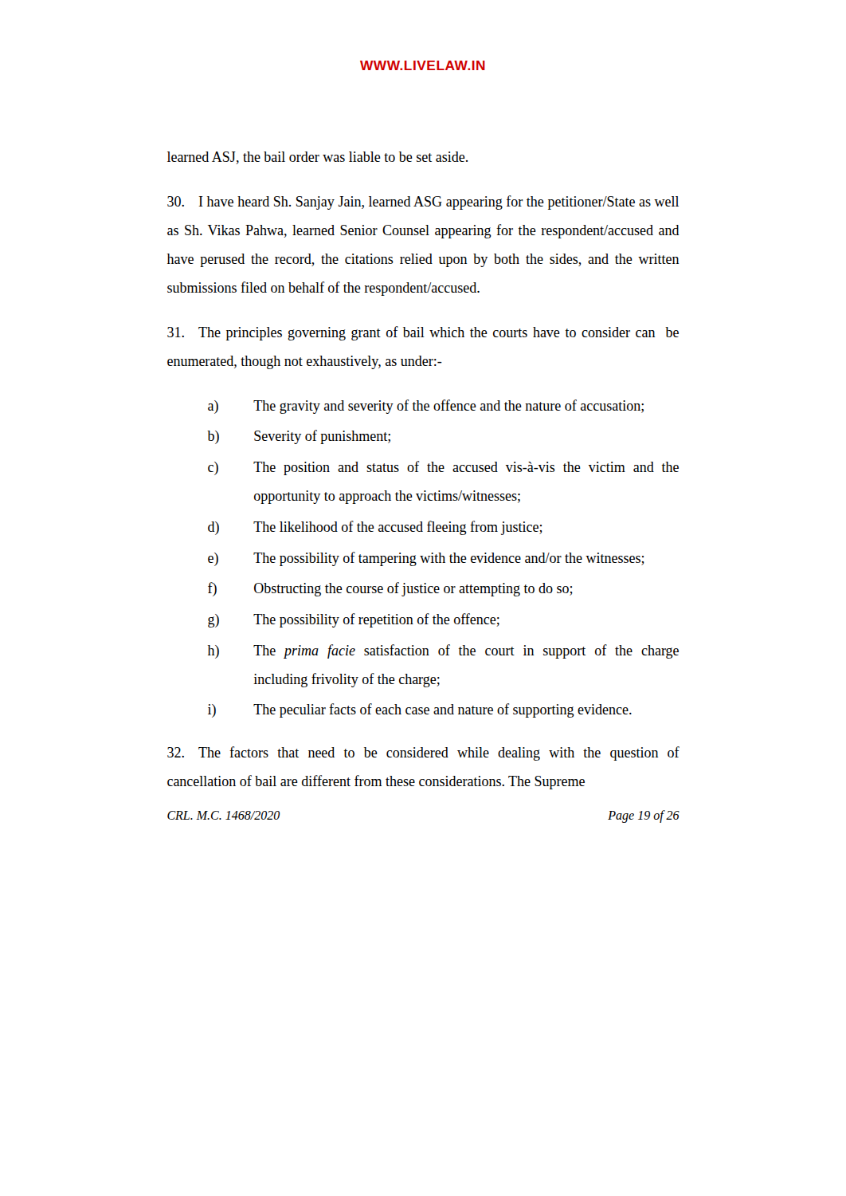WWW.LIVELAW.IN
learned ASJ, the bail order was liable to be set aside.
30. I have heard Sh. Sanjay Jain, learned ASG appearing for the petitioner/State as well as Sh. Vikas Pahwa, learned Senior Counsel appearing for the respondent/accused and have perused the record, the citations relied upon by both the sides, and the written submissions filed on behalf of the respondent/accused.
31. The principles governing grant of bail which the courts have to consider can be enumerated, though not exhaustively, as under:-
a) The gravity and severity of the offence and the nature of accusation;
b) Severity of punishment;
c) The position and status of the accused vis-à-vis the victim and the opportunity to approach the victims/witnesses;
d) The likelihood of the accused fleeing from justice;
e) The possibility of tampering with the evidence and/or the witnesses;
f) Obstructing the course of justice or attempting to do so;
g) The possibility of repetition of the offence;
h) The prima facie satisfaction of the court in support of the charge including frivolity of the charge;
i) The peculiar facts of each case and nature of supporting evidence.
32. The factors that need to be considered while dealing with the question of cancellation of bail are different from these considerations. The Supreme
CRL. M.C. 1468/2020 Page 19 of 26